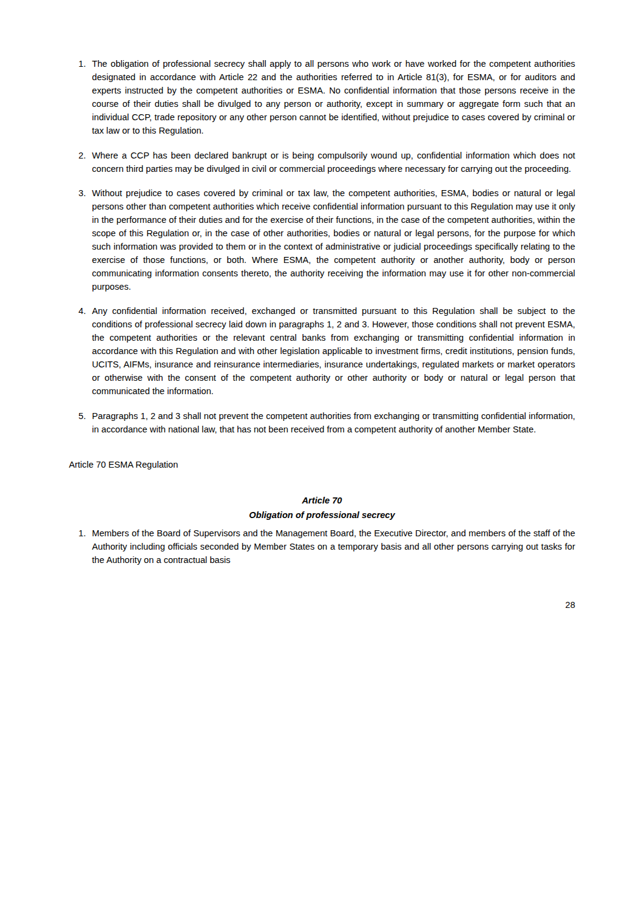The obligation of professional secrecy shall apply to all persons who work or have worked for the competent authorities designated in accordance with Article 22 and the authorities referred to in Article 81(3), for ESMA, or for auditors and experts instructed by the competent authorities or ESMA. No confidential information that those persons receive in the course of their duties shall be divulged to any person or authority, except in summary or aggregate form such that an individual CCP, trade repository or any other person cannot be identified, without prejudice to cases covered by criminal or tax law or to this Regulation.
Where a CCP has been declared bankrupt or is being compulsorily wound up, confidential information which does not concern third parties may be divulged in civil or commercial proceedings where necessary for carrying out the proceeding.
Without prejudice to cases covered by criminal or tax law, the competent authorities, ESMA, bodies or natural or legal persons other than competent authorities which receive confidential information pursuant to this Regulation may use it only in the performance of their duties and for the exercise of their functions, in the case of the competent authorities, within the scope of this Regulation or, in the case of other authorities, bodies or natural or legal persons, for the purpose for which such information was provided to them or in the context of administrative or judicial proceedings specifically relating to the exercise of those functions, or both. Where ESMA, the competent authority or another authority, body or person communicating information consents thereto, the authority receiving the information may use it for other non-commercial purposes.
Any confidential information received, exchanged or transmitted pursuant to this Regulation shall be subject to the conditions of professional secrecy laid down in paragraphs 1, 2 and 3. However, those conditions shall not prevent ESMA, the competent authorities or the relevant central banks from exchanging or transmitting confidential information in accordance with this Regulation and with other legislation applicable to investment firms, credit institutions, pension funds, UCITS, AIFMs, insurance and reinsurance intermediaries, insurance undertakings, regulated markets or market operators or otherwise with the consent of the competent authority or other authority or body or natural or legal person that communicated the information.
Paragraphs 1, 2 and 3 shall not prevent the competent authorities from exchanging or transmitting confidential information, in accordance with national law, that has not been received from a competent authority of another Member State.
Article 70 ESMA Regulation
Article 70
Obligation of professional secrecy
Members of the Board of Supervisors and the Management Board, the Executive Director, and members of the staff of the Authority including officials seconded by Member States on a temporary basis and all other persons carrying out tasks for the Authority on a contractual basis
28